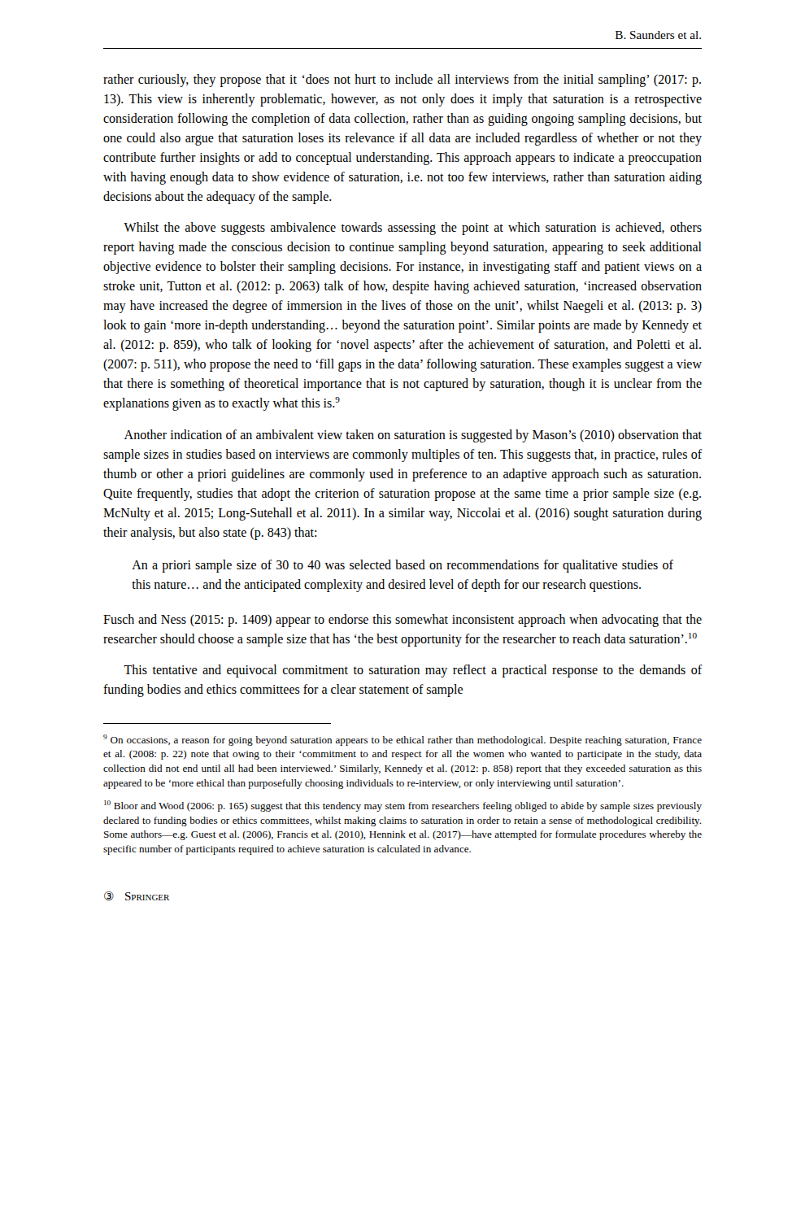B. Saunders et al.
rather curiously, they propose that it ‘does not hurt to include all interviews from the initial sampling’ (2017: p. 13). This view is inherently problematic, however, as not only does it imply that saturation is a retrospective consideration following the completion of data collection, rather than as guiding ongoing sampling decisions, but one could also argue that saturation loses its relevance if all data are included regardless of whether or not they contribute further insights or add to conceptual understanding. This approach appears to indicate a preoccupation with having enough data to show evidence of saturation, i.e. not too few interviews, rather than saturation aiding decisions about the adequacy of the sample.
Whilst the above suggests ambivalence towards assessing the point at which saturation is achieved, others report having made the conscious decision to continue sampling beyond saturation, appearing to seek additional objective evidence to bolster their sampling decisions. For instance, in investigating staff and patient views on a stroke unit, Tutton et al. (2012: p. 2063) talk of how, despite having achieved saturation, ‘increased observation may have increased the degree of immersion in the lives of those on the unit’, whilst Naegeli et al. (2013: p. 3) look to gain ‘more in-depth understanding… beyond the saturation point’. Similar points are made by Kennedy et al. (2012: p. 859), who talk of looking for ‘novel aspects’ after the achievement of saturation, and Poletti et al. (2007: p. 511), who propose the need to ‘fill gaps in the data’ following saturation. These examples suggest a view that there is something of theoretical importance that is not captured by saturation, though it is unclear from the explanations given as to exactly what this is.9
Another indication of an ambivalent view taken on saturation is suggested by Mason’s (2010) observation that sample sizes in studies based on interviews are commonly multiples of ten. This suggests that, in practice, rules of thumb or other a priori guidelines are commonly used in preference to an adaptive approach such as saturation. Quite frequently, studies that adopt the criterion of saturation propose at the same time a prior sample size (e.g. McNulty et al. 2015; Long-Sutehall et al. 2011). In a similar way, Niccolai et al. (2016) sought saturation during their analysis, but also state (p. 843) that:
An a priori sample size of 30 to 40 was selected based on recommendations for qualitative studies of this nature… and the anticipated complexity and desired level of depth for our research questions.
Fusch and Ness (2015: p. 1409) appear to endorse this somewhat inconsistent approach when advocating that the researcher should choose a sample size that has ‘the best opportunity for the researcher to reach data saturation’.10
This tentative and equivocal commitment to saturation may reflect a practical response to the demands of funding bodies and ethics committees for a clear statement of sample
9 On occasions, a reason for going beyond saturation appears to be ethical rather than methodological. Despite reaching saturation, France et al. (2008: p. 22) note that owing to their ‘commitment to and respect for all the women who wanted to participate in the study, data collection did not end until all had been interviewed.’ Similarly, Kennedy et al. (2012: p. 858) report that they exceeded saturation as this appeared to be ‘more ethical than purposefully choosing individuals to re-interview, or only interviewing until saturation’.
10 Bloor and Wood (2006: p. 165) suggest that this tendency may stem from researchers feeling obliged to abide by sample sizes previously declared to funding bodies or ethics committees, whilst making claims to saturation in order to retain a sense of methodological credibility. Some authors—e.g. Guest et al. (2006), Francis et al. (2010), Hennink et al. (2017)—have attempted for formulate procedures whereby the specific number of participants required to achieve saturation is calculated in advance.
③ Springer